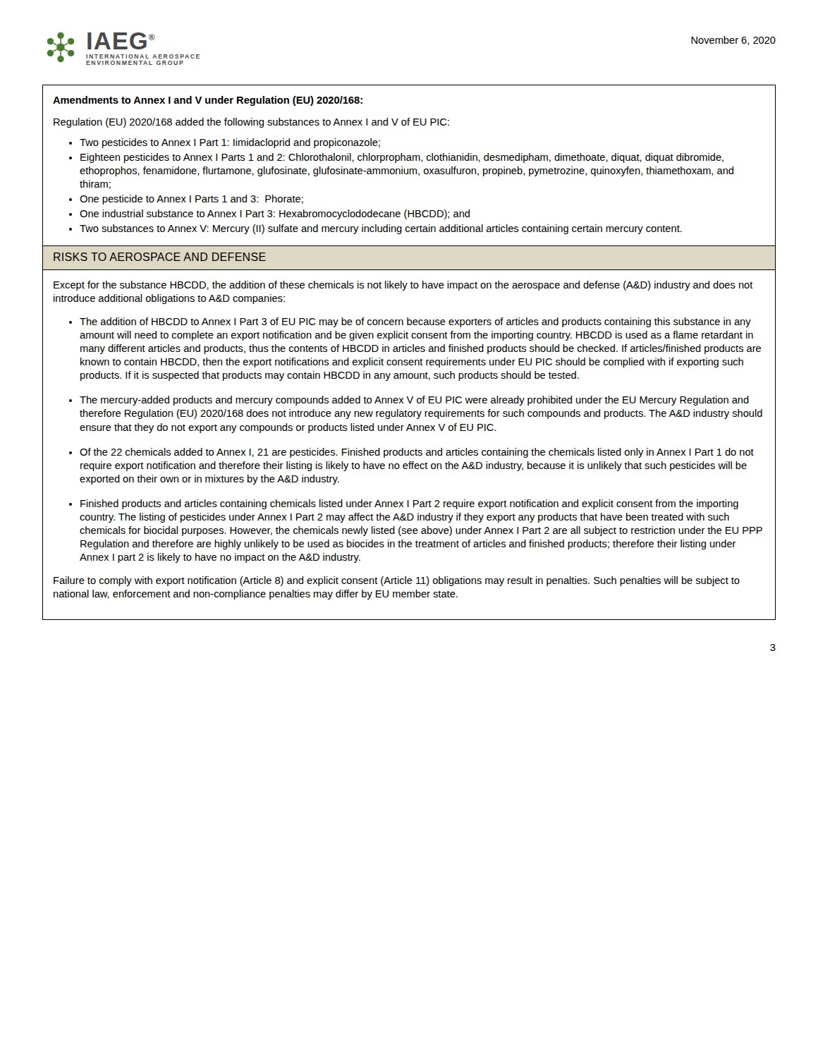IAEG®
INTERNATIONAL AEROSPACE
ENVIRONMENTAL GROUP
November 6, 2020
Amendments to Annex I and V under Regulation (EU) 2020/168:
Regulation (EU) 2020/168 added the following substances to Annex I and V of EU PIC:
Two pesticides to Annex I Part 1: Iimidacloprid and propiconazole;
Eighteen pesticides to Annex I Parts 1 and 2: Chlorothalonil, chlorpropham, clothianidin, desmedipham, dimethoate, diquat, diquat dibromide, ethoprophos, fenamidone, flurtamone, glufosinate, glufosinate-ammonium, oxasulfuron, propineb, pymetrozine, quinoxyfen, thiamethoxam, and thiram;
One pesticide to Annex I Parts 1 and 3: Phorate;
One industrial substance to Annex I Part 3: Hexabromocyclododecane (HBCDD); and
Two substances to Annex V: Mercury (II) sulfate and mercury including certain additional articles containing certain mercury content.
RISKS TO AEROSPACE AND DEFENSE
Except for the substance HBCDD, the addition of these chemicals is not likely to have impact on the aerospace and defense (A&D) industry and does not introduce additional obligations to A&D companies:
The addition of HBCDD to Annex I Part 3 of EU PIC may be of concern because exporters of articles and products containing this substance in any amount will need to complete an export notification and be given explicit consent from the importing country. HBCDD is used as a flame retardant in many different articles and products, thus the contents of HBCDD in articles and finished products should be checked. If articles/finished products are known to contain HBCDD, then the export notifications and explicit consent requirements under EU PIC should be complied with if exporting such products. If it is suspected that products may contain HBCDD in any amount, such products should be tested.
The mercury-added products and mercury compounds added to Annex V of EU PIC were already prohibited under the EU Mercury Regulation and therefore Regulation (EU) 2020/168 does not introduce any new regulatory requirements for such compounds and products. The A&D industry should ensure that they do not export any compounds or products listed under Annex V of EU PIC.
Of the 22 chemicals added to Annex I, 21 are pesticides. Finished products and articles containing the chemicals listed only in Annex I Part 1 do not require export notification and therefore their listing is likely to have no effect on the A&D industry, because it is unlikely that such pesticides will be exported on their own or in mixtures by the A&D industry.
Finished products and articles containing chemicals listed under Annex I Part 2 require export notification and explicit consent from the importing country. The listing of pesticides under Annex I Part 2 may affect the A&D industry if they export any products that have been treated with such chemicals for biocidal purposes. However, the chemicals newly listed (see above) under Annex I Part 2 are all subject to restriction under the EU PPP Regulation and therefore are highly unlikely to be used as biocides in the treatment of articles and finished products; therefore their listing under Annex I part 2 is likely to have no impact on the A&D industry.
Failure to comply with export notification (Article 8) and explicit consent (Article 11) obligations may result in penalties. Such penalties will be subject to national law, enforcement and non-compliance penalties may differ by EU member state.
3